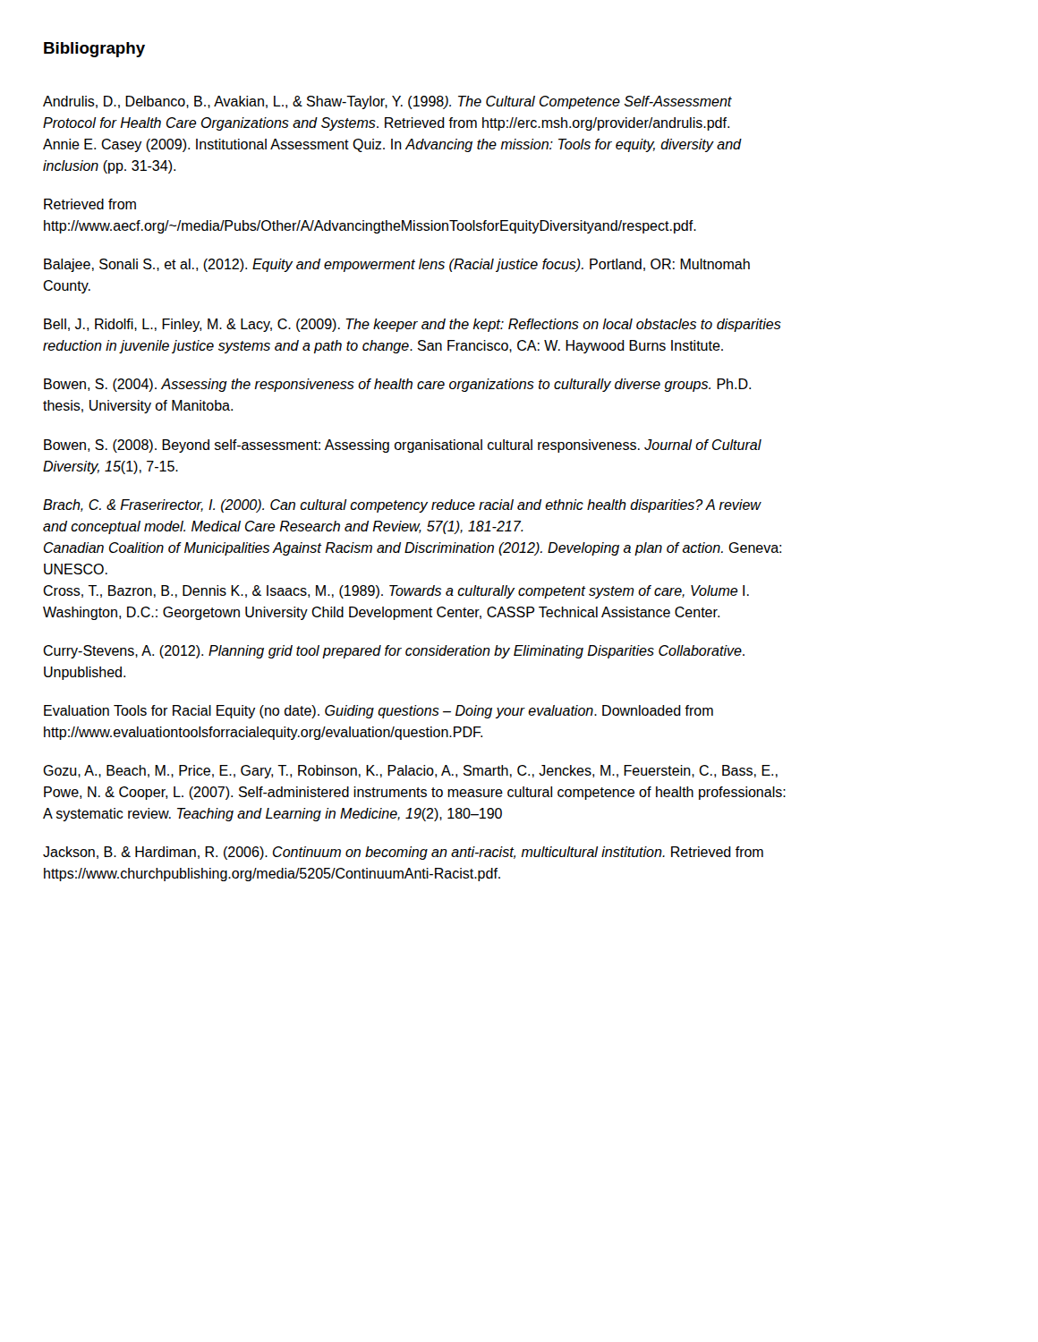Bibliography
Andrulis, D., Delbanco, B., Avakian, L., & Shaw-Taylor, Y. (1998). The Cultural Competence Self-Assessment Protocol for Health Care Organizations and Systems. Retrieved from http://erc.msh.org/provider/andrulis.pdf.
Annie E. Casey (2009). Institutional Assessment Quiz. In Advancing the mission: Tools for equity, diversity and inclusion (pp. 31-34).
Retrieved from
http://www.aecf.org/~/media/Pubs/Other/A/AdvancingtheMissionToolsforEquityDiversityand/respect.pdf.
Balajee, Sonali S., et al., (2012). Equity and empowerment lens (Racial justice focus). Portland, OR: Multnomah County.
Bell, J., Ridolfi, L., Finley, M. & Lacy, C. (2009). The keeper and the kept: Reflections on local obstacles to disparities reduction in juvenile justice systems and a path to change. San Francisco, CA: W. Haywood Burns Institute.
Bowen, S. (2004). Assessing the responsiveness of health care organizations to culturally diverse groups. Ph.D. thesis, University of Manitoba.
Bowen, S. (2008). Beyond self-assessment: Assessing organisational cultural responsiveness. Journal of Cultural Diversity, 15(1), 7-15.
Brach, C. & Fraserirector, I. (2000). Can cultural competency reduce racial and ethnic health disparities? A review and conceptual model. Medical Care Research and Review, 57(1), 181-217.
Canadian Coalition of Municipalities Against Racism and Discrimination (2012). Developing a plan of action. Geneva: UNESCO.
Cross, T., Bazron, B., Dennis K., & Isaacs, M., (1989). Towards a culturally competent system of care, Volume I. Washington, D.C.: Georgetown University Child Development Center, CASSP Technical Assistance Center.
Curry-Stevens, A. (2012). Planning grid tool prepared for consideration by Eliminating Disparities Collaborative. Unpublished.
Evaluation Tools for Racial Equity (no date). Guiding questions – Doing your evaluation. Downloaded from http://www.evaluationtoolsforracialequity.org/evaluation/question.PDF.
Gozu, A., Beach, M., Price, E., Gary, T., Robinson, K., Palacio, A., Smarth, C., Jenckes, M., Feuerstein, C., Bass, E., Powe, N. & Cooper, L. (2007). Self-administered instruments to measure cultural competence of health professionals: A systematic review. Teaching and Learning in Medicine, 19(2), 180–190
Jackson, B. & Hardiman, R. (2006). Continuum on becoming an anti-racist, multicultural institution. Retrieved from https://www.churchpublishing.org/media/5205/ContinuumAnti-Racist.pdf.